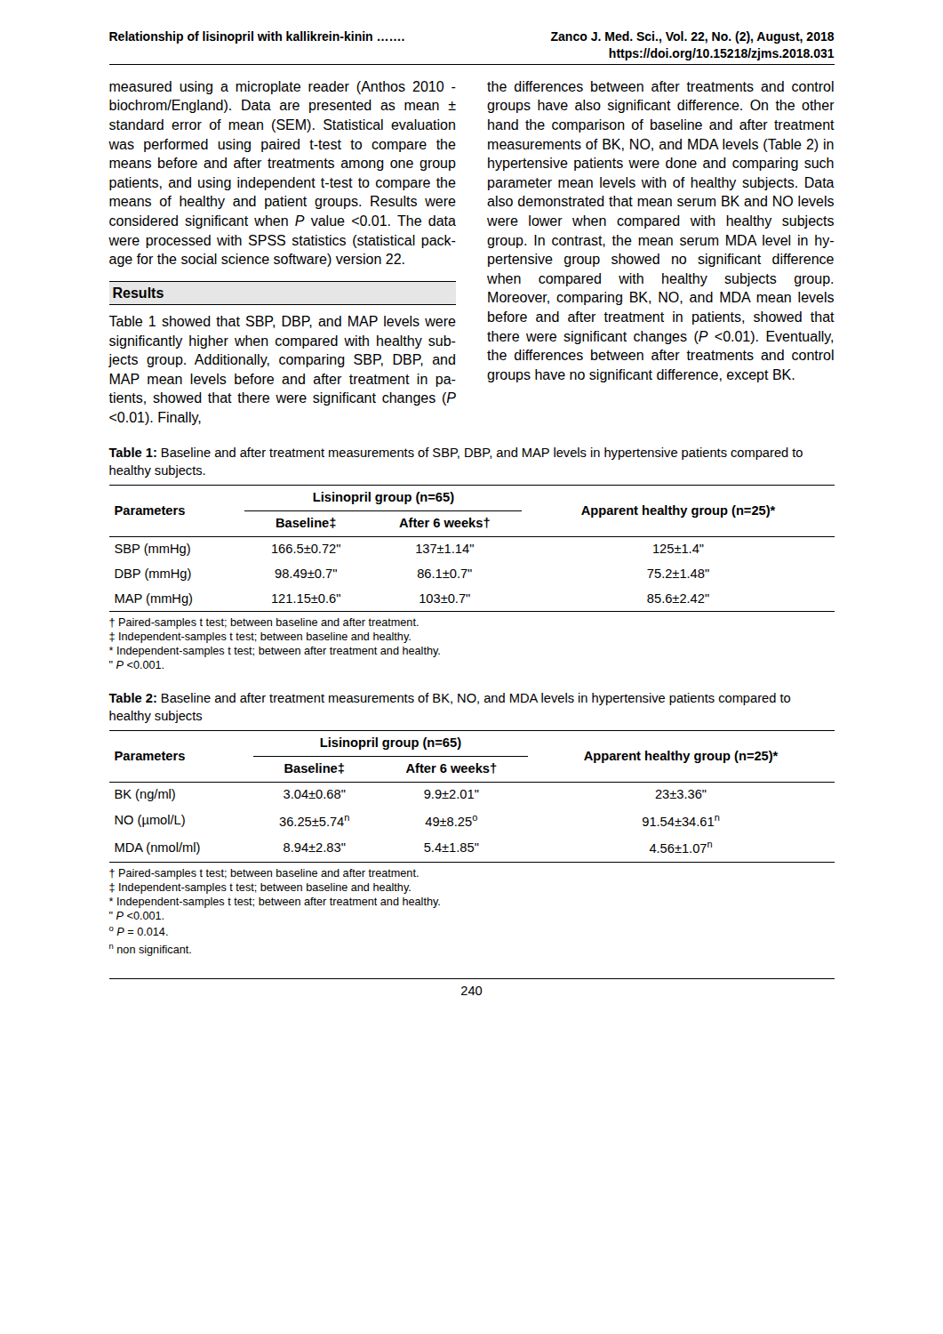Relationship of lisinopril with kallikrein-kinin …….
Zanco J. Med. Sci., Vol. 22, No. (2), August, 2018
https://doi.org/10.15218/zjms.2018.031
measured using a microplate reader (Anthos 2010 - biochrom/England). Data are presented as mean ± standard error of mean (SEM). Statistical evaluation was performed using paired t-test to compare the means before and after treatments among one group patients, and using independent t-test to compare the means of healthy and patient groups. Results were considered significant when P value <0.01. The data were processed with SPSS statistics (statistical package for the social science software) version 22.
Results
Table 1 showed that SBP, DBP, and MAP levels were significantly higher when compared with healthy subjects group. Additionally, comparing SBP, DBP, and MAP mean levels before and after treatment in patients, showed that there were significant changes (P <0.01). Finally,
the differences between after treatments and control groups have also significant difference. On the other hand the comparison of baseline and after treatment measurements of BK, NO, and MDA levels (Table 2) in hypertensive patients were done and comparing such parameter mean levels with of healthy subjects. Data also demonstrated that mean serum BK and NO levels were lower when compared with healthy subjects group. In contrast, the mean serum MDA level in hypertensive group showed no significant difference when compared with healthy subjects group. Moreover, comparing BK, NO, and MDA mean levels before and after treatment in patients, showed that there were significant changes (P <0.01). Eventually, the differences between after treatments and control groups have no significant difference, except BK.
Table 1: Baseline and after treatment measurements of SBP, DBP, and MAP levels in hypertensive patients compared to healthy subjects.
| Parameters | Lisinopril group (n=65) | Apparent healthy group (n=25)* |
| --- | --- | --- |
| Baseline‡ | After 6 weeks† |
| SBP (mmHg) | 166.5±0.72" | 137±1.14" | 125±1.4" |
| DBP (mmHg) | 98.49±0.7" | 86.1±0.7" | 75.2±1.48" |
| MAP (mmHg) | 121.15±0.6" | 103±0.7" | 85.6±2.42" |
† Paired-samples t test; between baseline and after treatment.
‡ Independent-samples t test; between baseline and healthy.
* Independent-samples t test; between after treatment and healthy.
" P <0.001.
Table 2: Baseline and after treatment measurements of BK, NO, and MDA levels in hypertensive patients compared to healthy subjects
| Parameters | Lisinopril group (n=65) | Apparent healthy group (n=25)* |
| --- | --- | --- |
| Baseline‡ | After 6 weeks† |
| BK (ng/ml) | 3.04±0.68" | 9.9±2.01" | 23±3.36" |
| NO (µmol/L) | 36.25±5.74 n | 49±8.25 o | 91.54±34.61 n |
| MDA (nmol/ml) | 8.94±2.83" | 5.4±1.85" | 4.56±1.07 n |
† Paired-samples t test; between baseline and after treatment.
‡ Independent-samples t test; between baseline and healthy.
* Independent-samples t test; between after treatment and healthy.
" P <0.001.
o P = 0.014.
n non significant.
240